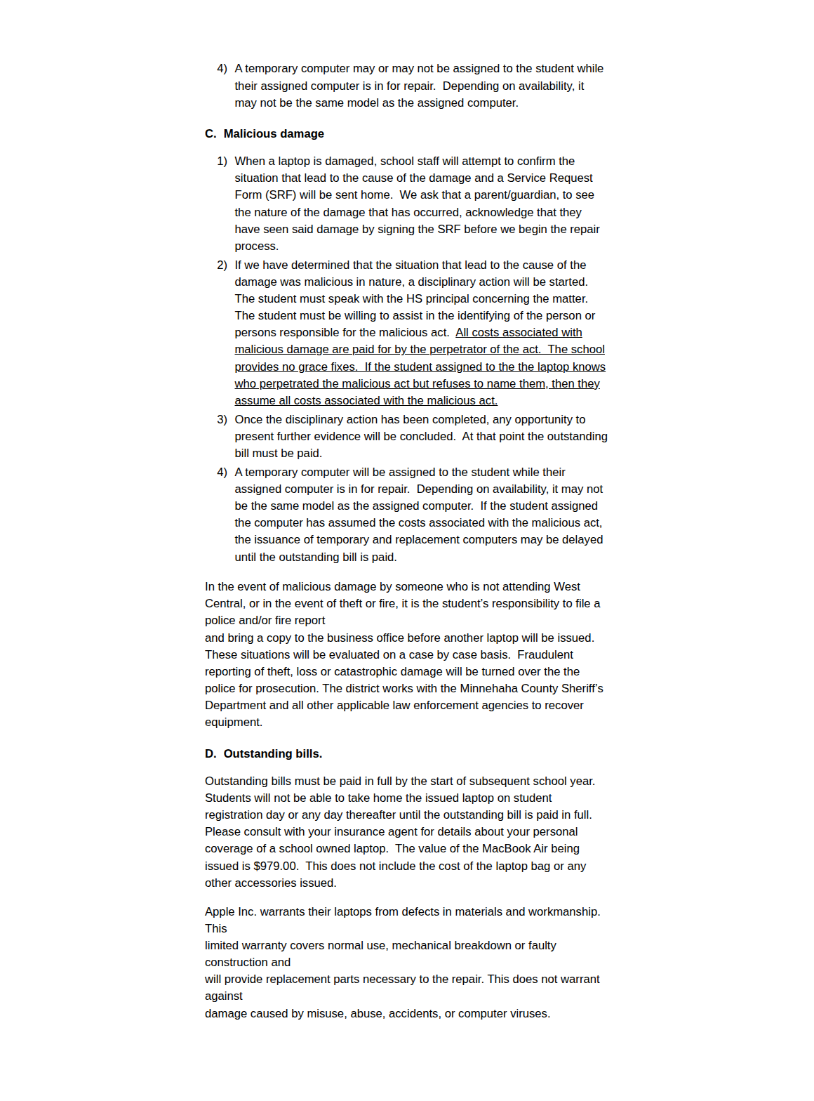A temporary computer may or may not be assigned to the student while their assigned computer is in for repair. Depending on availability, it may not be the same model as the assigned computer.
C. Malicious damage
When a laptop is damaged, school staff will attempt to confirm the situation that lead to the cause of the damage and a Service Request Form (SRF) will be sent home. We ask that a parent/guardian, to see the nature of the damage that has occurred, acknowledge that they have seen said damage by signing the SRF before we begin the repair process.
If we have determined that the situation that lead to the cause of the damage was malicious in nature, a disciplinary action will be started. The student must speak with the HS principal concerning the matter. The student must be willing to assist in the identifying of the person or persons responsible for the malicious act. All costs associated with malicious damage are paid for by the perpetrator of the act. The school provides no grace fixes. If the student assigned to the the laptop knows who perpetrated the malicious act but refuses to name them, then they assume all costs associated with the malicious act.
Once the disciplinary action has been completed, any opportunity to present further evidence will be concluded. At that point the outstanding bill must be paid.
A temporary computer will be assigned to the student while their assigned computer is in for repair. Depending on availability, it may not be the same model as the assigned computer. If the student assigned the computer has assumed the costs associated with the malicious act, the issuance of temporary and replacement computers may be delayed until the outstanding bill is paid.
In the event of malicious damage by someone who is not attending West Central, or in the event of theft or fire, it is the student’s responsibility to file a police and/or fire report
and bring a copy to the business office before another laptop will be issued. These situations will be evaluated on a case by case basis. Fraudulent reporting of theft, loss or catastrophic damage will be turned over the the police for prosecution. The district works with the Minnehaha County Sheriff’s Department and all other applicable law enforcement agencies to recover equipment.
D. Outstanding bills.
Outstanding bills must be paid in full by the start of subsequent school year. Students will not be able to take home the issued laptop on student registration day or any day thereafter until the outstanding bill is paid in full. Please consult with your insurance agent for details about your personal coverage of a school owned laptop. The value of the MacBook Air being issued is $979.00. This does not include the cost of the laptop bag or any other accessories issued.
Apple Inc. warrants their laptops from defects in materials and workmanship. This
limited warranty covers normal use, mechanical breakdown or faulty construction and
will provide replacement parts necessary to the repair. This does not warrant against
damage caused by misuse, abuse, accidents, or computer viruses.